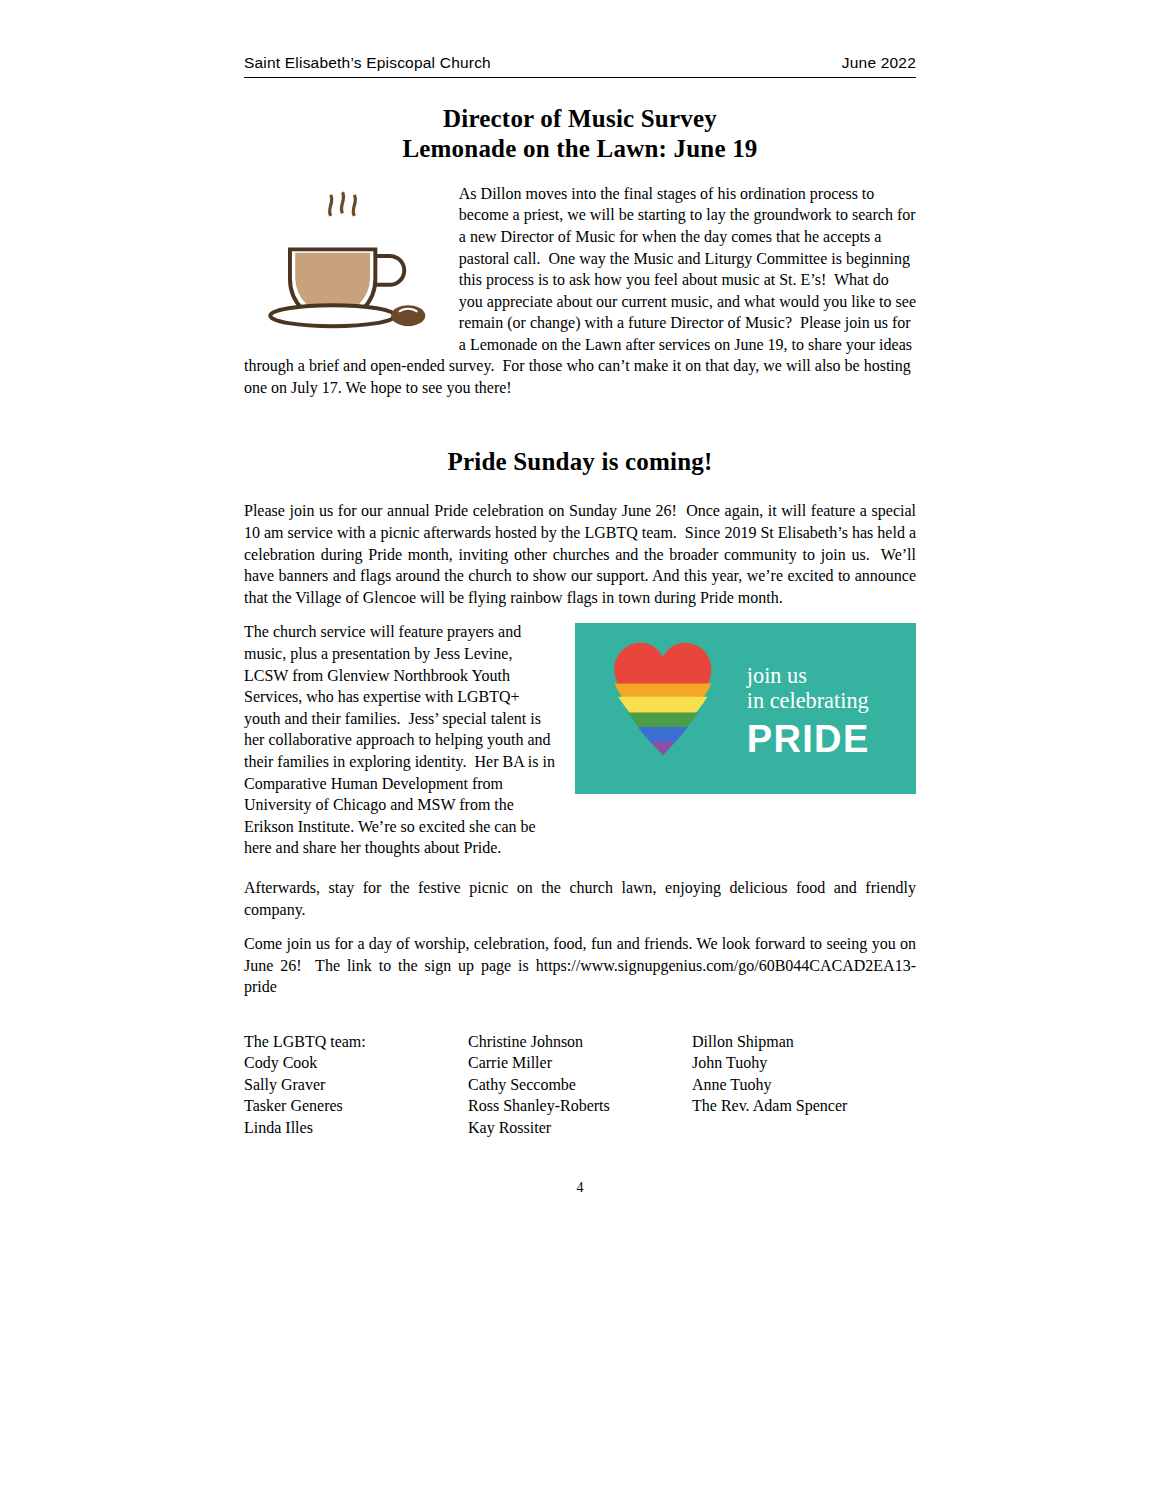Saint Elisabeth’s Episcopal Church June 2022
Director of Music Survey
Lemonade on the Lawn: June 19
As Dillon moves into the final stages of his ordination process to become a priest, we will be starting to lay the groundwork to search for a new Director of Music for when the day comes that he accepts a pastoral call. One way the Music and Liturgy Committee is beginning this process is to ask how you feel about music at St. E’s! What do you appreciate about our current music, and what would you like to see remain (or change) with a future Director of Music? Please join us for a Lemonade on the Lawn after services on June 19, to share your ideas through a brief and open-ended survey. For those who can’t make it on that day, we will also be hosting one on July 17. We hope to see you there!
Pride Sunday is coming!
Please join us for our annual Pride celebration on Sunday June 26! Once again, it will feature a special 10 am service with a picnic afterwards hosted by the LGBTQ team. Since 2019 St Elisabeth’s has held a celebration during Pride month, inviting other churches and the broader community to join us. We’ll have banners and flags around the church to show our support. And this year, we’re excited to announce that the Village of Glencoe will be flying rainbow flags in town during Pride month.
The church service will feature prayers and music, plus a presentation by Jess Levine, LCSW from Glenview Northbrook Youth Services, who has expertise with LGBTQ+ youth and their families. Jess’ special talent is her collaborative approach to helping youth and their families in exploring identity. Her BA is in Comparative Human Development from University of Chicago and MSW from the Erikson Institute. We’re so excited she can be here and share her thoughts about Pride.
Afterwards, stay for the festive picnic on the church lawn, enjoying delicious food and friendly company.
Come join us for a day of worship, celebration, food, fun and friends. We look forward to seeing you on June 26! The link to the sign up page is https://www.signupgenius.com/go/60B044CACAD2EA13-pride
| The LGBTQ team: | Christine Johnson | Dillon Shipman |
| Cody Cook | Carrie Miller | John Tuohy |
| Sally Graver | Cathy Seccombe | Anne Tuohy |
| Tasker Generes | Ross Shanley-Roberts | The Rev. Adam Spencer |
| Linda Illes | Kay Rossiter | |
4